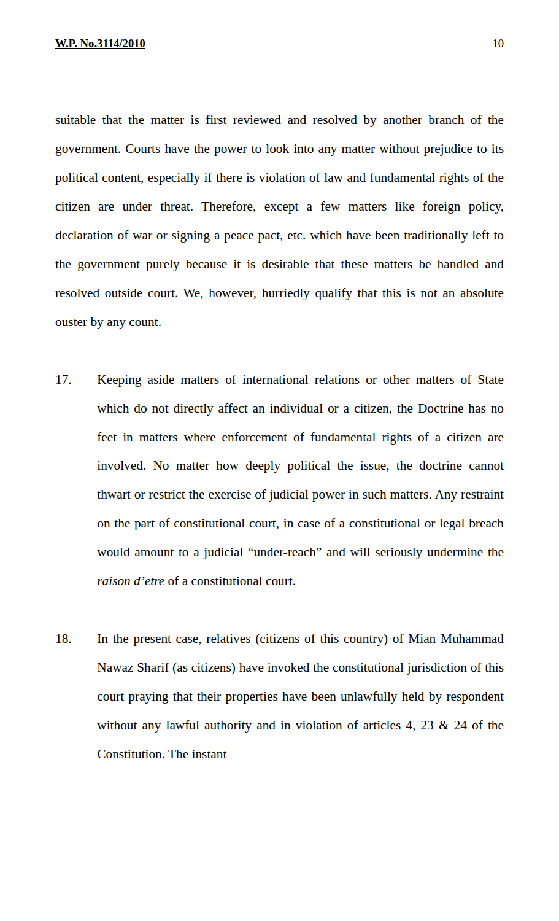W.P. No.3114/2010 10
suitable that the matter is first reviewed and resolved by another branch of the government. Courts have the power to look into any matter without prejudice to its political content, especially if there is violation of law and fundamental rights of the citizen are under threat. Therefore, except a few matters like foreign policy, declaration of war or signing a peace pact, etc. which have been traditionally left to the government purely because it is desirable that these matters be handled and resolved outside court. We, however, hurriedly qualify that this is not an absolute ouster by any count.
17. Keeping aside matters of international relations or other matters of State which do not directly affect an individual or a citizen, the Doctrine has no feet in matters where enforcement of fundamental rights of a citizen are involved. No matter how deeply political the issue, the doctrine cannot thwart or restrict the exercise of judicial power in such matters. Any restraint on the part of constitutional court, in case of a constitutional or legal breach would amount to a judicial “under-reach” and will seriously undermine the raison d’etre of a constitutional court.
18. In the present case, relatives (citizens of this country) of Mian Muhammad Nawaz Sharif (as citizens) have invoked the constitutional jurisdiction of this court praying that their properties have been unlawfully held by respondent without any lawful authority and in violation of articles 4, 23 & 24 of the Constitution. The instant